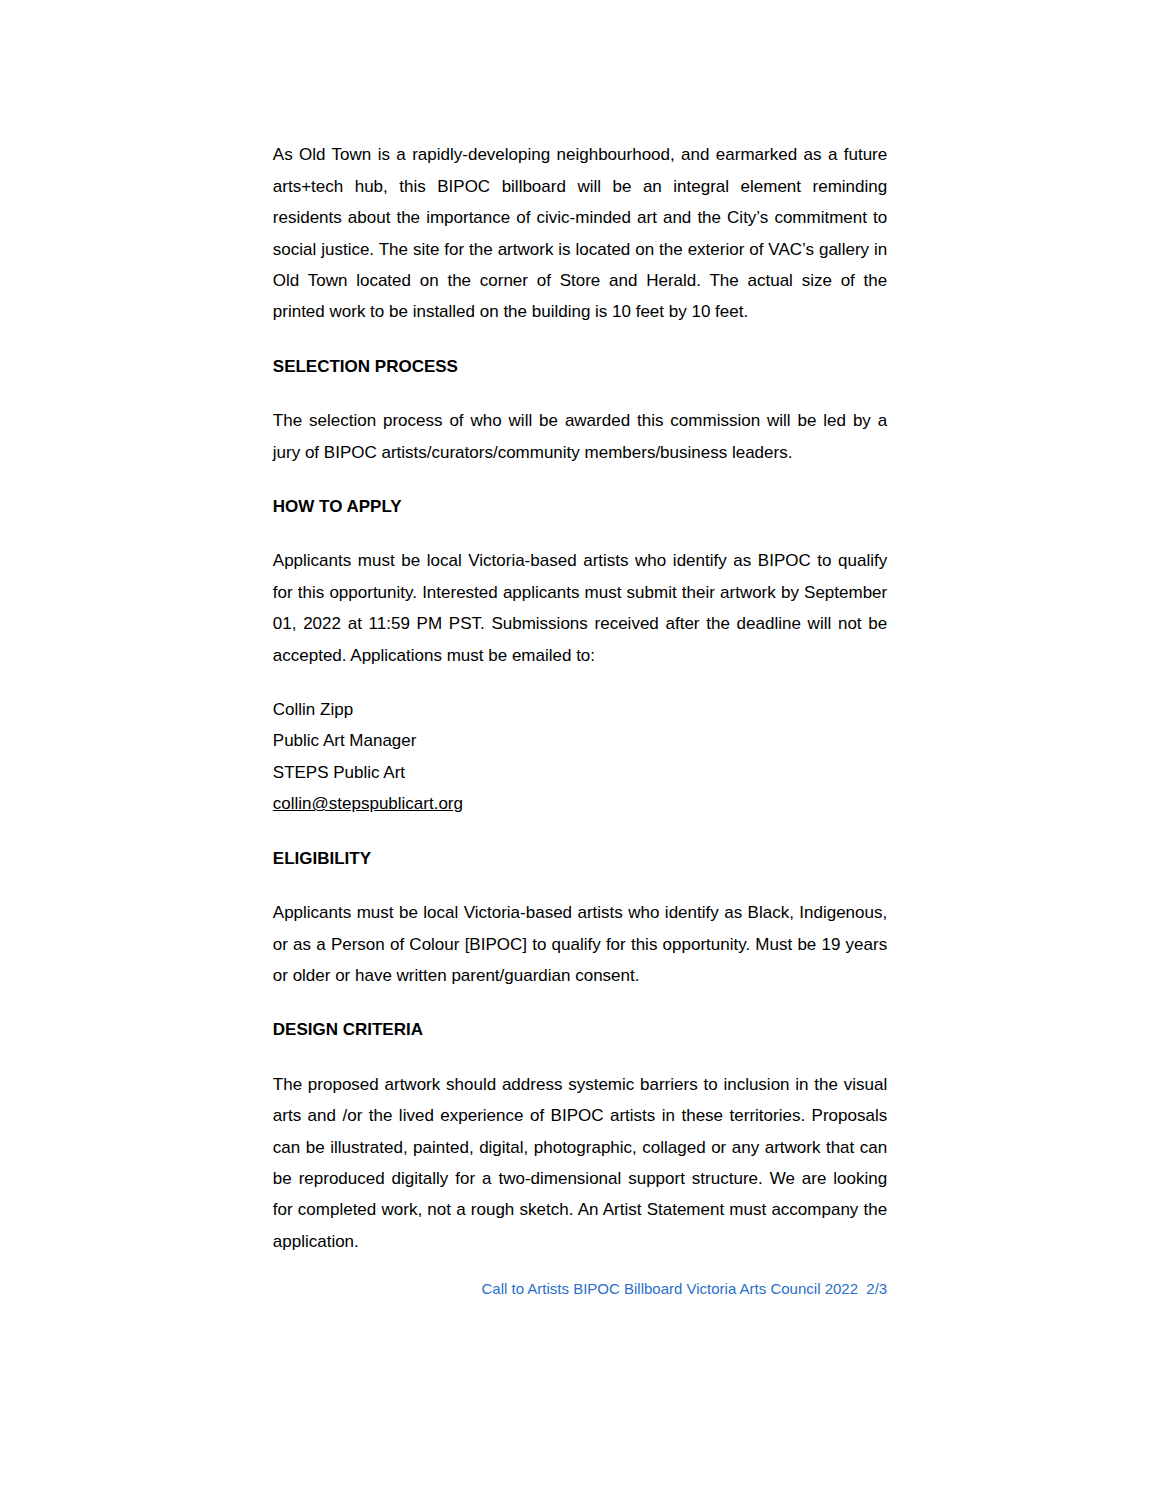As Old Town is a rapidly-developing neighbourhood, and earmarked as a future arts+tech hub, this BIPOC billboard will be an integral element reminding residents about the importance of civic-minded art and the City’s commitment to social justice. The site for the artwork is located on the exterior of VAC’s gallery in Old Town located on the corner of Store and Herald. The actual size of the printed work to be installed on the building is 10 feet by 10 feet.
SELECTION PROCESS
The selection process of who will be awarded this commission will be led by a jury of BIPOC artists/curators/community members/business leaders.
HOW TO APPLY
Applicants must be local Victoria-based artists who identify as BIPOC to qualify for this opportunity. Interested applicants must submit their artwork by September 01, 2022 at 11:59 PM PST. Submissions received after the deadline will not be accepted. Applications must be emailed to:
Collin Zipp
Public Art Manager
STEPS Public Art
collin@stepspublicart.org
ELIGIBILITY
Applicants must be local Victoria-based artists who identify as Black, Indigenous, or as a Person of Colour [BIPOC] to qualify for this opportunity. Must be 19 years or older or have written parent/guardian consent.
DESIGN CRITERIA
The proposed artwork should address systemic barriers to inclusion in the visual arts and /or the lived experience of BIPOC artists in these territories. Proposals can be illustrated, painted, digital, photographic, collaged or any artwork that can be reproduced digitally for a two-dimensional support structure. We are looking for completed work, not a rough sketch. An Artist Statement must accompany the application.
Call to Artists BIPOC Billboard Victoria Arts Council 2022 2/3